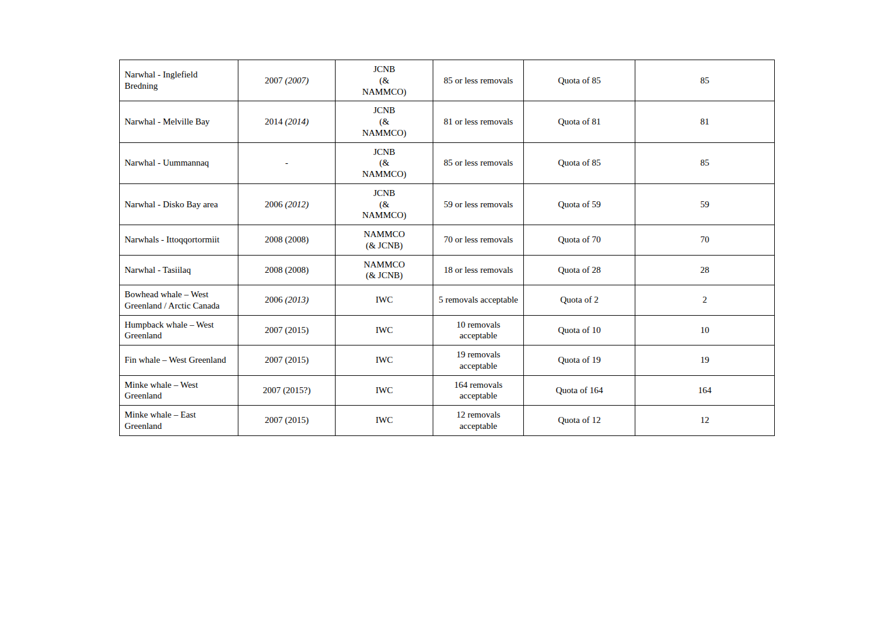| Narwhal - Inglefield Bredning | 2007 (2007) | JCNB (& NAMMCO) | 85 or less removals | Quota of 85 | 85 |
| Narwhal - Melville Bay | 2014 (2014) | JCNB (& NAMMCO) | 81 or less removals | Quota of 81 | 81 |
| Narwhal - Uummannaq | - | JCNB (& NAMMCO) | 85 or less removals | Quota of 85 | 85 |
| Narwhal - Disko Bay area | 2006 (2012) | JCNB (& NAMMCO) | 59 or less removals | Quota of 59 | 59 |
| Narwhals - Ittoqqortormiit | 2008 (2008) | NAMMCO (& JCNB) | 70 or less removals | Quota of 70 | 70 |
| Narwhal - Tasiilaq | 2008 (2008) | NAMMCO (& JCNB) | 18 or less removals | Quota of 28 | 28 |
| Bowhead whale – West Greenland / Arctic Canada | 2006 (2013) | IWC | 5 removals acceptable | Quota of 2 | 2 |
| Humpback whale – West Greenland | 2007 (2015) | IWC | 10 removals acceptable | Quota of 10 | 10 |
| Fin whale – West Greenland | 2007 (2015) | IWC | 19 removals acceptable | Quota of 19 | 19 |
| Minke whale – West Greenland | 2007 (2015?) | IWC | 164 removals acceptable | Quota of 164 | 164 |
| Minke whale – East Greenland | 2007 (2015) | IWC | 12 removals acceptable | Quota of 12 | 12 |